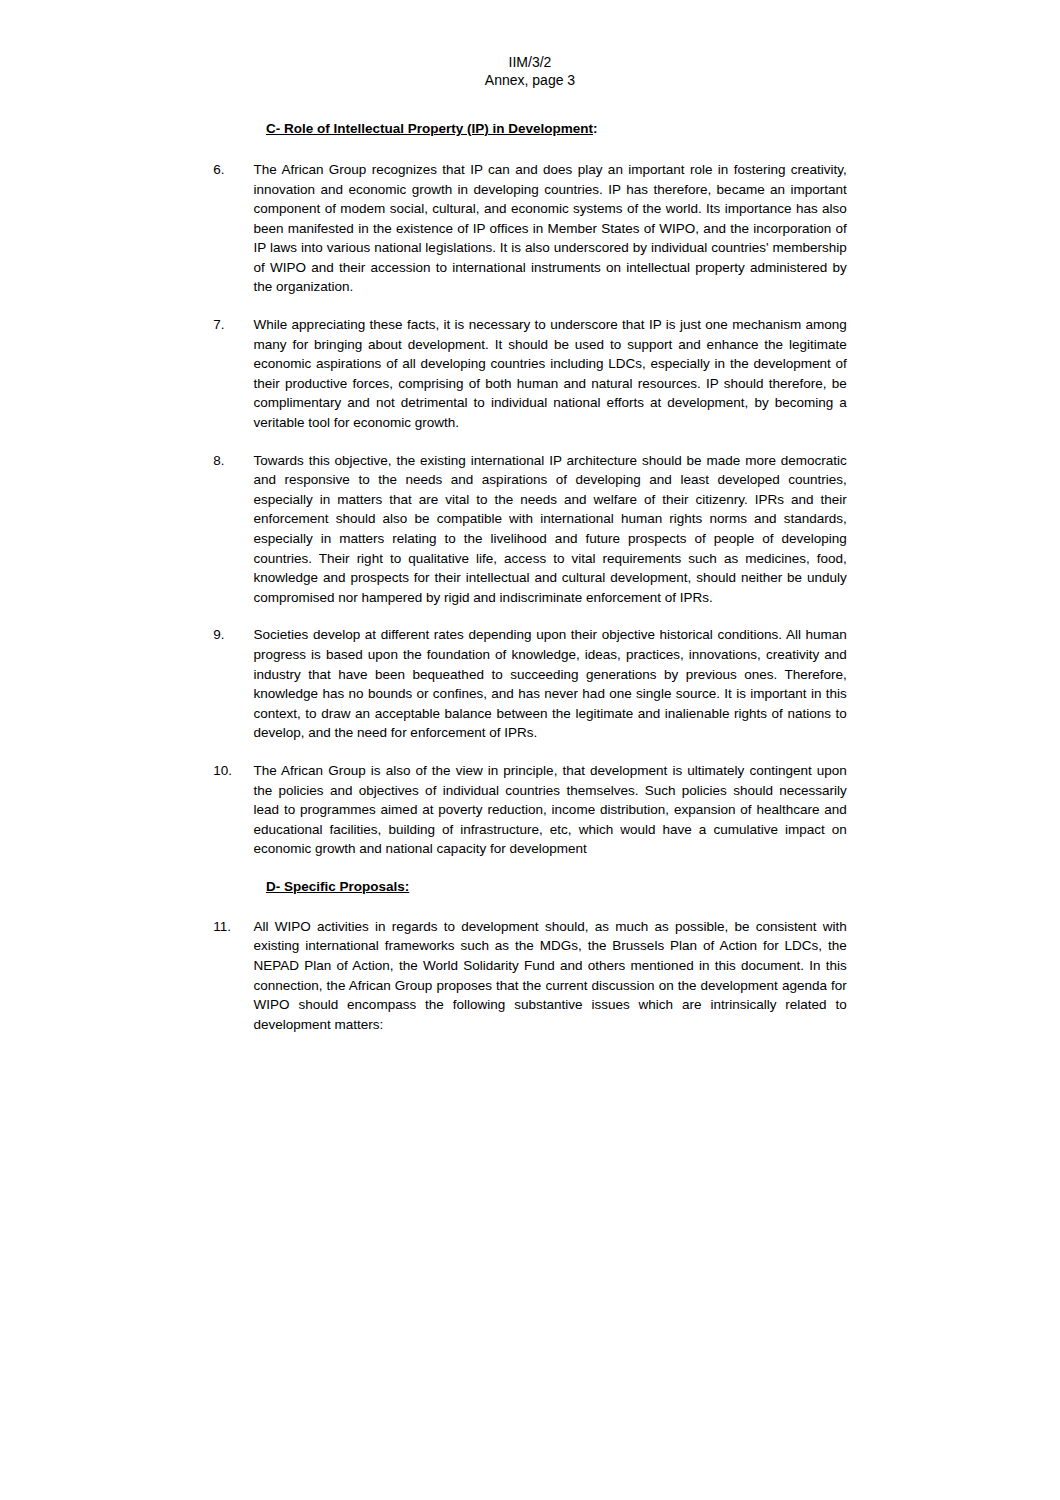IIM/3/2
Annex, page 3
C- Role of Intellectual Property (IP) in Development:
6.
The African Group recognizes that IP can and does play an important role in fostering creativity, innovation and economic growth in developing countries. IP has therefore, became an important component of modem social, cultural, and economic systems of the world. Its importance has also been manifested in the existence of IP offices in Member States of WIPO, and the incorporation of IP laws into various national legislations. It is also underscored by individual countries' membership of WIPO and their accession to international instruments on intellectual property administered by the organization.
7.
While appreciating these facts, it is necessary to underscore that IP is just one mechanism among many for bringing about development. It should be used to support and enhance the legitimate economic aspirations of all developing countries including LDCs, especially in the development of their productive forces, comprising of both human and natural resources. IP should therefore, be complimentary and not detrimental to individual national efforts at development, by becoming a veritable tool for economic growth.
8.
Towards this objective, the existing international IP architecture should be made more democratic and responsive to the needs and aspirations of developing and least developed countries, especially in matters that are vital to the needs and welfare of their citizenry. IPRs and their enforcement should also be compatible with international human rights norms and standards, especially in matters relating to the livelihood and future prospects of people of developing countries. Their right to qualitative life, access to vital requirements such as medicines, food, knowledge and prospects for their intellectual and cultural development, should neither be unduly compromised nor hampered by rigid and indiscriminate enforcement of IPRs.
9.
Societies develop at different rates depending upon their objective historical conditions. All human progress is based upon the foundation of knowledge, ideas, practices, innovations, creativity and industry that have been bequeathed to succeeding generations by previous ones. Therefore, knowledge has no bounds or confines, and has never had one single source. It is important in this context, to draw an acceptable balance between the legitimate and inalienable rights of nations to develop, and the need for enforcement of IPRs.
10.
The African Group is also of the view in principle, that development is ultimately contingent upon the policies and objectives of individual countries themselves. Such policies should necessarily lead to programmes aimed at poverty reduction, income distribution, expansion of healthcare and educational facilities, building of infrastructure, etc, which would have a cumulative impact on economic growth and national capacity for development
D- Specific Proposals:
11.
All WIPO activities in regards to development should, as much as possible, be consistent with existing international frameworks such as the MDGs, the Brussels Plan of Action for LDCs, the NEPAD Plan of Action, the World Solidarity Fund and others mentioned in this document. In this connection, the African Group proposes that the current discussion on the development agenda for WIPO should encompass the following substantive issues which are intrinsically related to development matters: